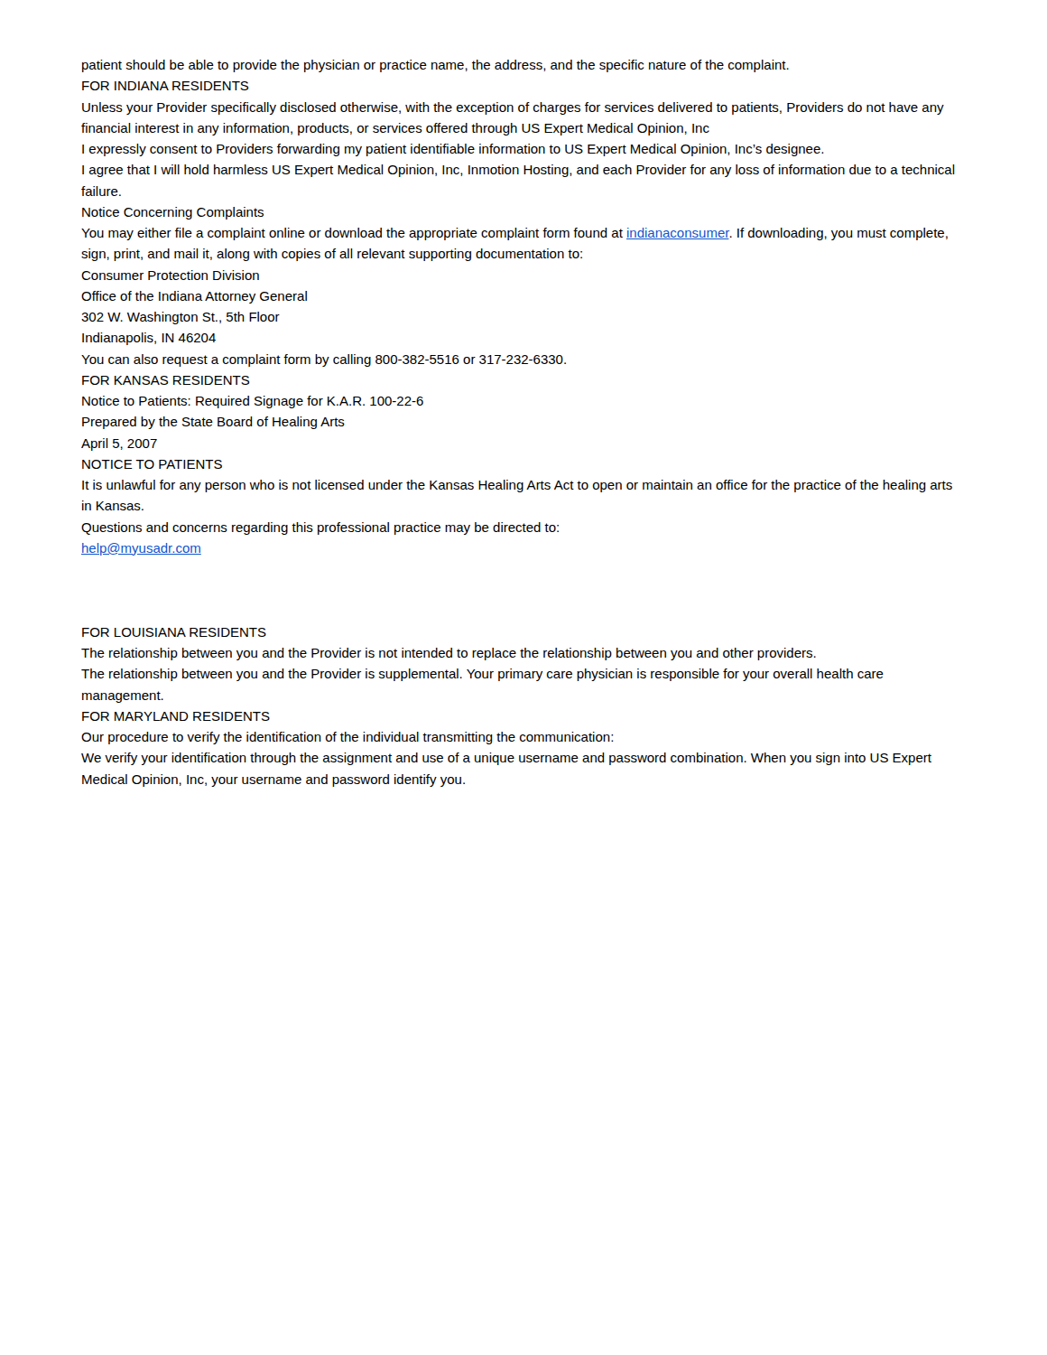patient should be able to provide the physician or practice name, the address, and the specific nature of the complaint.
FOR INDIANA RESIDENTS
Unless your Provider specifically disclosed otherwise, with the exception of charges for services delivered to patients, Providers do not have any financial interest in any information, products, or services offered through US Expert Medical Opinion, Inc
I expressly consent to Providers forwarding my patient identifiable information to US Expert Medical Opinion, Inc’s designee.
I agree that I will hold harmless US Expert Medical Opinion, Inc, Inmotion Hosting, and each Provider for any loss of information due to a technical failure.
Notice Concerning Complaints
You may either file a complaint online or download the appropriate complaint form found at indianaconsumer. If downloading, you must complete, sign, print, and mail it, along with copies of all relevant supporting documentation to:
Consumer Protection Division
Office of the Indiana Attorney General
302 W. Washington St., 5th Floor
Indianapolis, IN 46204
You can also request a complaint form by calling 800-382-5516 or 317-232-6330.
FOR KANSAS RESIDENTS
Notice to Patients: Required Signage for K.A.R. 100-22-6
Prepared by the State Board of Healing Arts
April 5, 2007
NOTICE TO PATIENTS
It is unlawful for any person who is not licensed under the Kansas Healing Arts Act to open or maintain an office for the practice of the healing arts in Kansas.
Questions and concerns regarding this professional practice may be directed to:
help@myusadr.com
FOR LOUISIANA RESIDENTS
The relationship between you and the Provider is not intended to replace the relationship between you and other providers.
The relationship between you and the Provider is supplemental. Your primary care physician is responsible for your overall health care management.
FOR MARYLAND RESIDENTS
Our procedure to verify the identification of the individual transmitting the communication:
We verify your identification through the assignment and use of a unique username and password combination. When you sign into US Expert Medical Opinion, Inc, your username and password identify you.